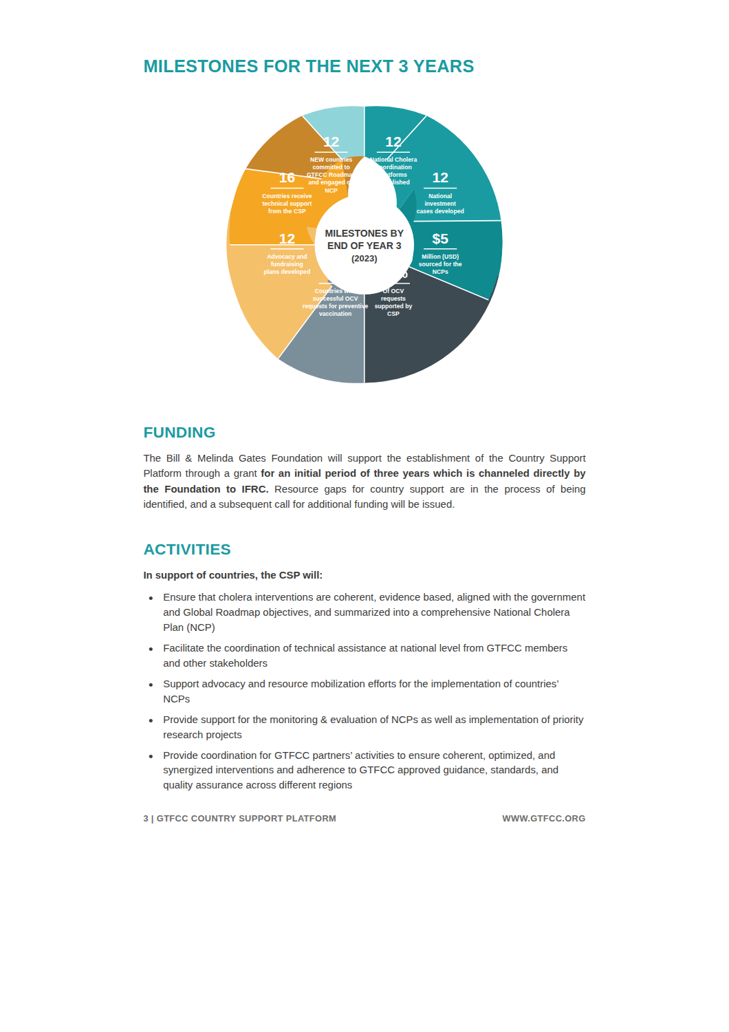Milestones for the next 3 years
Slice 1: top-right-ish (-90 to -38.57) : 12 National Cholera Coordination Platforms established Correction: redistribute to match visual: we need 7 equal slices but the above path set is approximate. Overlay additional slices to complete the ring visually. MILESTONES BY END OF YEAR 3 (2023) 12 NEW countries committed to GTFCC Roadmap and engaged on NCP 12 National Cholera Coordination Platforms established 12 National investment cases developed $5 Million (USD) sourced for the NCPs 75% Of OCV requests supported by CSP 18 Countries with successful OCV requests for preventive vaccination 12 Advocacy and fundraising plans developed 16 Countries receive technical support from the CSP
Funding
The Bill & Melinda Gates Foundation will support the establishment of the Country Support Platform through a grant for an initial period of three years which is channeled directly by the Foundation to IFRC. Resource gaps for country support are in the process of being identified, and a subsequent call for additional funding will be issued.
Activities
In support of countries, the CSP will:
Ensure that cholera interventions are coherent, evidence based, aligned with the government and Global Roadmap objectives, and summarized into a comprehensive National Cholera Plan (NCP)
Facilitate the coordination of technical assistance at national level from GTFCC members and other stakeholders
Support advocacy and resource mobilization efforts for the implementation of countries’ NCPs
Provide support for the monitoring & evaluation of NCPs as well as implementation of priority research projects
Provide coordination for GTFCC partners’ activities to ensure coherent, optimized, and synergized interventions and adherence to GTFCC approved guidance, standards, and quality assurance across different regions
3 | GTFCC Country Support Platform
www.gtfcc.org